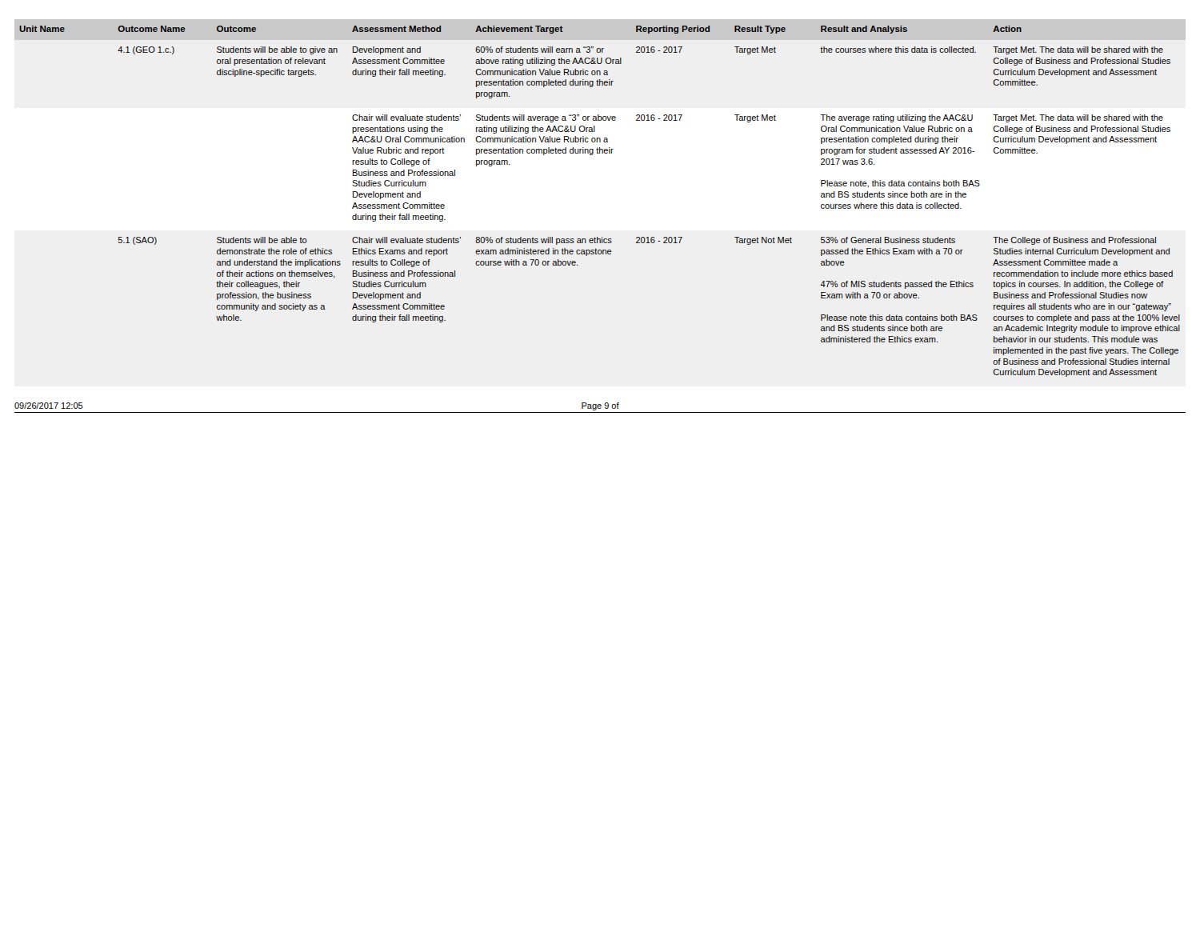| Unit Name | Outcome Name | Outcome | Assessment Method | Achievement Target | Reporting Period | Result Type | Result and Analysis | Action |
| --- | --- | --- | --- | --- | --- | --- | --- | --- |
| | 4.1 (GEO 1.c.) | Students will be able to give an oral presentation of relevant discipline-specific targets. | Development and Assessment Committee during their fall meeting. | 60% of students will earn a “3” or above rating utilizing the AAC&U Oral Communication Value Rubric on a presentation completed during their program. | 2016 - 2017 | Target Met | the courses where this data is collected. | Target Met. The data will be shared with the College of Business and Professional Studies Curriculum Development and Assessment Committee. |
| | | | Chair will evaluate students’ presentations using the AAC&U Oral Communication Value Rubric and report results to College of Business and Professional Studies Curriculum Development and Assessment Committee during their fall meeting. | Students will average a “3” or above rating utilizing the AAC&U Oral Communication Value Rubric on a presentation completed during their program. | 2016 - 2017 | Target Met | The average rating utilizing the AAC&U Oral Communication Value Rubric on a presentation completed during their program for student assessed AY 2016-2017 was 3.6. Please note, this data contains both BAS and BS students since both are in the courses where this data is collected. | Target Met. The data will be shared with the College of Business and Professional Studies Curriculum Development and Assessment Committee. |
| | 5.1 (SAO) | Students will be able to demonstrate the role of ethics and understand the implications of their actions on themselves, their colleagues, their profession, the business community and society as a whole. | Chair will evaluate students’ Ethics Exams and report results to College of Business and Professional Studies Curriculum Development and Assessment Committee during their fall meeting. | 80% of students will pass an ethics exam administered in the capstone course with a 70 or above. | 2016 - 2017 | Target Not Met | 53% of General Business students passed the Ethics Exam with a 70 or above 47% of MIS students passed the Ethics Exam with a 70 or above. Please note this data contains both BAS and BS students since both are administered the Ethics exam. | The College of Business and Professional Studies internal Curriculum Development and Assessment Committee made a recommendation to include more ethics based topics in courses. In addition, the College of Business and Professional Studies now requires all students who are in our “gateway” courses to complete and pass at the 100% level an Academic Integrity module to improve ethical behavior in our students. This module was implemented in the past five years. The College of Business and Professional Studies internal Curriculum Development and Assessment |
09/26/2017 12:05
Page 9 of